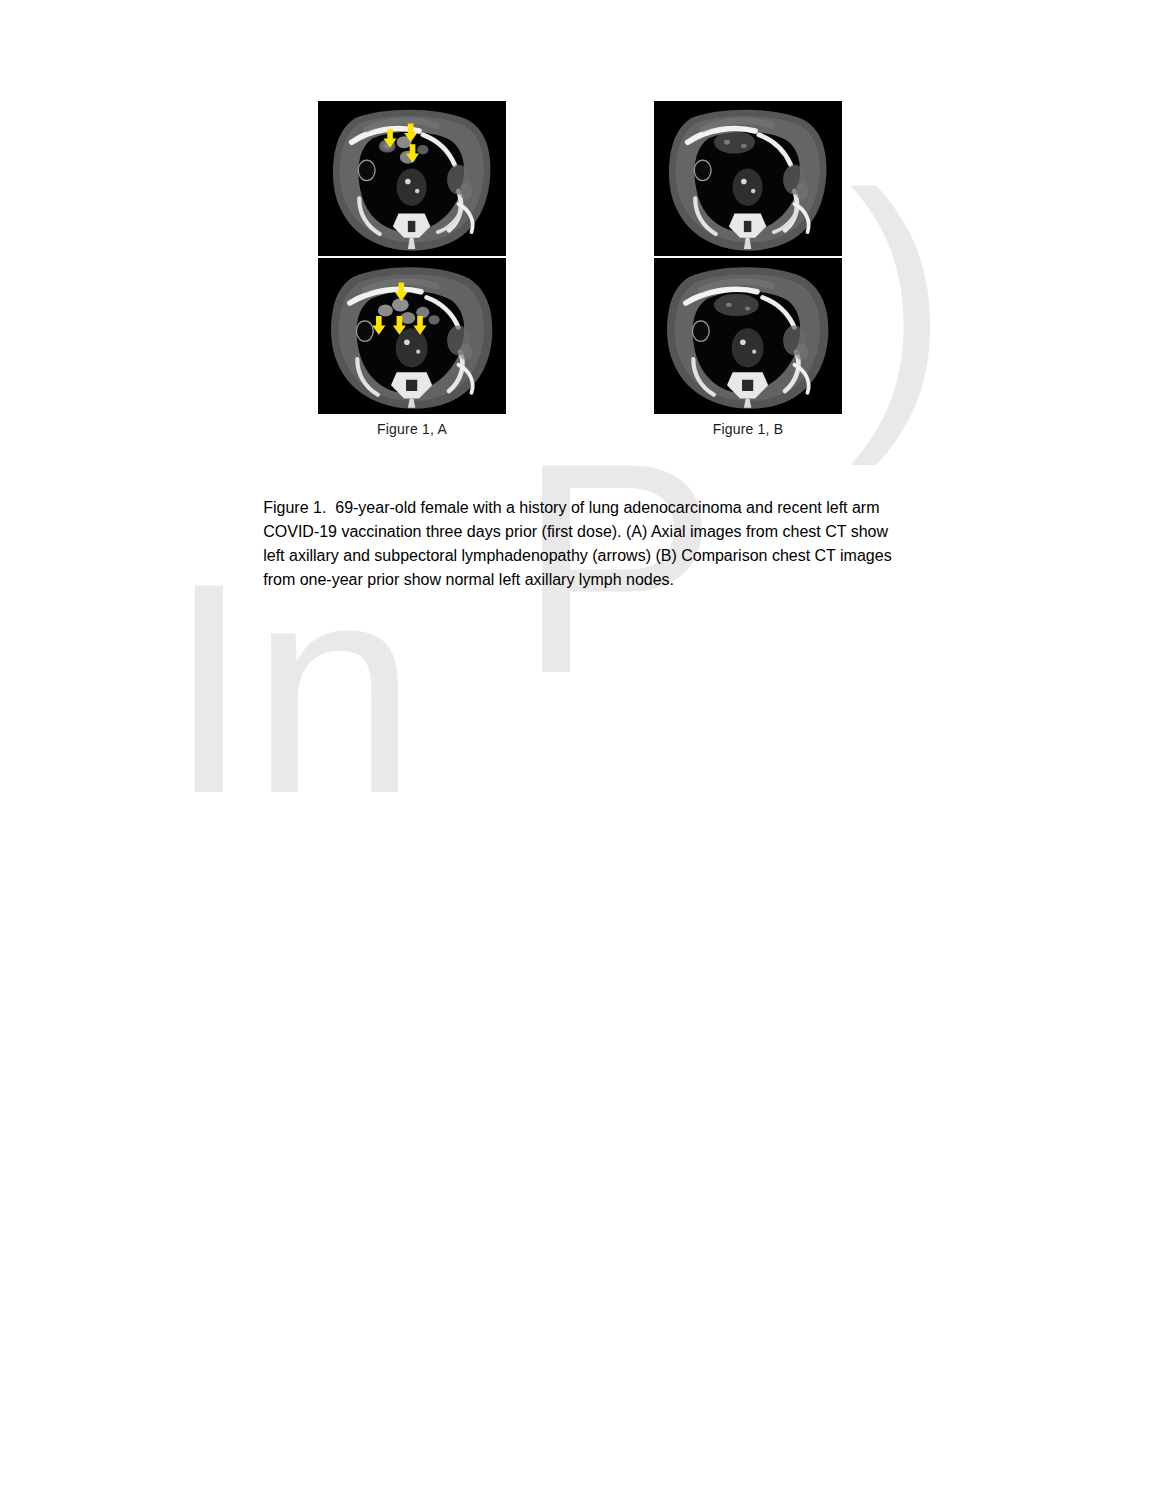In P )
Figure 1, A
Figure 1, B
Figure 1. 69-year-old female with a history of lung adenocarcinoma and recent left arm COVID-19 vaccination three days prior (first dose). (A) Axial images from chest CT show left axillary and subpectoral lymphadenopathy (arrows) (B) Comparison chest CT images from one-year prior show normal left axillary lymph nodes.